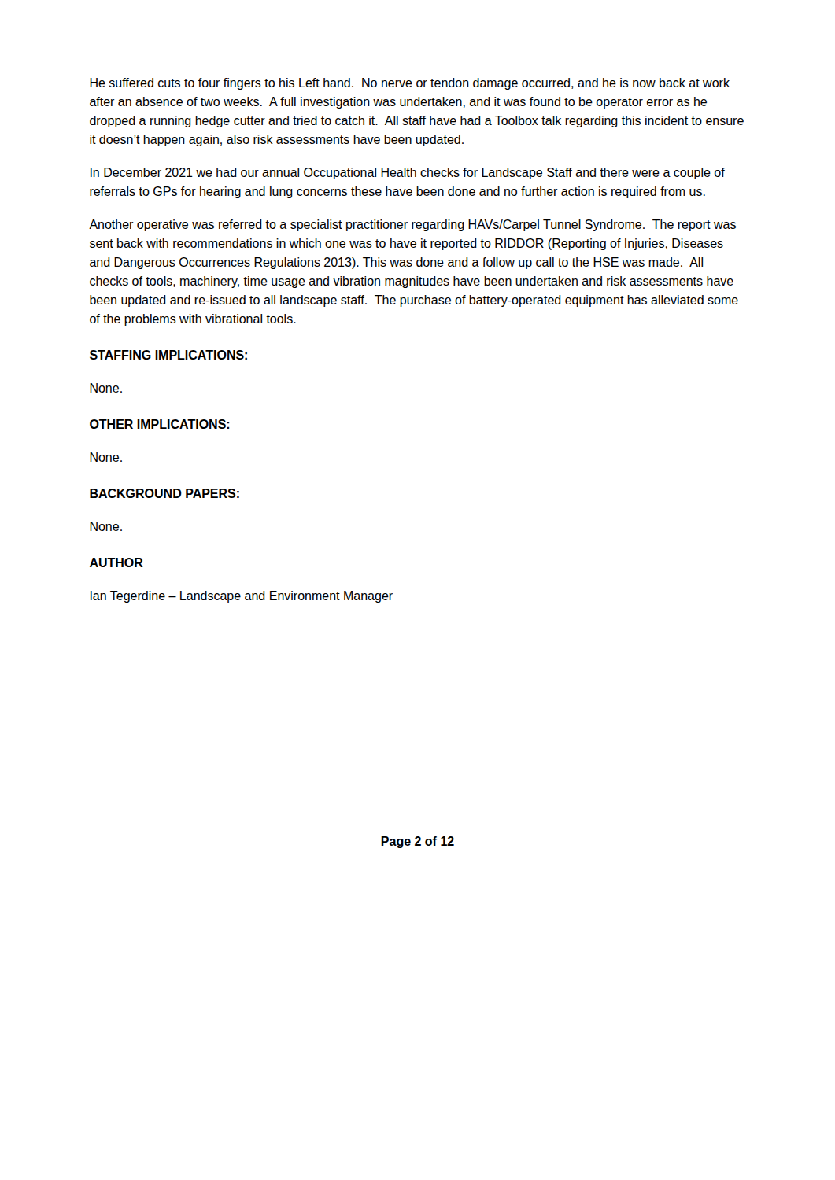He suffered cuts to four fingers to his Left hand. No nerve or tendon damage occurred, and he is now back at work after an absence of two weeks. A full investigation was undertaken, and it was found to be operator error as he dropped a running hedge cutter and tried to catch it. All staff have had a Toolbox talk regarding this incident to ensure it doesn’t happen again, also risk assessments have been updated.
In December 2021 we had our annual Occupational Health checks for Landscape Staff and there were a couple of referrals to GPs for hearing and lung concerns these have been done and no further action is required from us.
Another operative was referred to a specialist practitioner regarding HAVs/Carpel Tunnel Syndrome. The report was sent back with recommendations in which one was to have it reported to RIDDOR (Reporting of Injuries, Diseases and Dangerous Occurrences Regulations 2013). This was done and a follow up call to the HSE was made. All checks of tools, machinery, time usage and vibration magnitudes have been undertaken and risk assessments have been updated and re-issued to all landscape staff. The purchase of battery-operated equipment has alleviated some of the problems with vibrational tools.
Staffing Implications:
None.
Other Implications:
None.
Background Papers:
None.
Author
Ian Tegerdine – Landscape and Environment Manager
Page 2 of 12